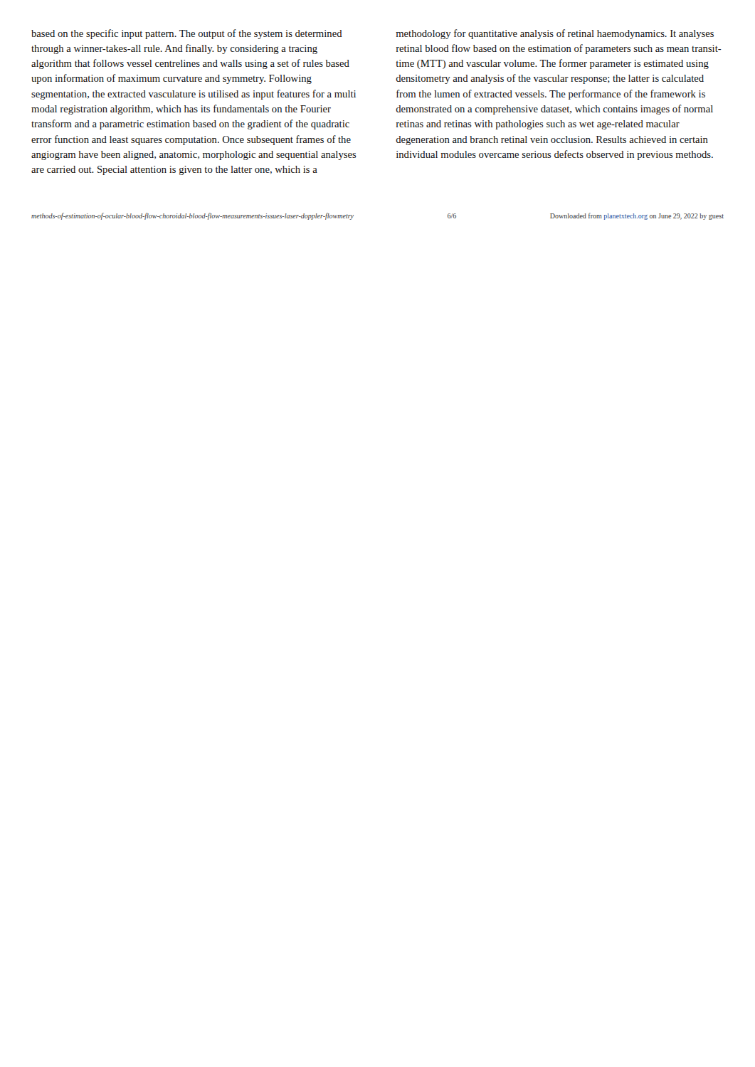based on the specific input pattern. The output of the system is determined through a winner-takes-all rule. And finally. by considering a tracing algorithm that follows vessel centrelines and walls using a set of rules based upon information of maximum curvature and symmetry. Following segmentation, the extracted vasculature is utilised as input features for a multi modal registration algorithm, which has its fundamentals on the Fourier transform and a parametric estimation based on the gradient of the quadratic error function and least squares computation. Once subsequent frames of the angiogram have been aligned, anatomic, morphologic and sequential analyses are carried out. Special attention is given to the latter one, which is a methodology for quantitative analysis of retinal haemodynamics. It analyses retinal blood flow based on the estimation of parameters such as mean transit-time (MTT) and vascular volume. The former parameter is estimated using densitometry and analysis of the vascular response; the latter is calculated from the lumen of extracted vessels. The performance of the framework is demonstrated on a comprehensive dataset, which contains images of normal retinas and retinas with pathologies such as wet age-related macular degeneration and branch retinal vein occlusion. Results achieved in certain individual modules overcame serious defects observed in previous methods.
methods-of-estimation-of-ocular-blood-flow-choroidal-blood-flow-measurements-issues-laser-doppler-flowmetry 6/6 Downloaded from planetxtech.org on June 29, 2022 by guest